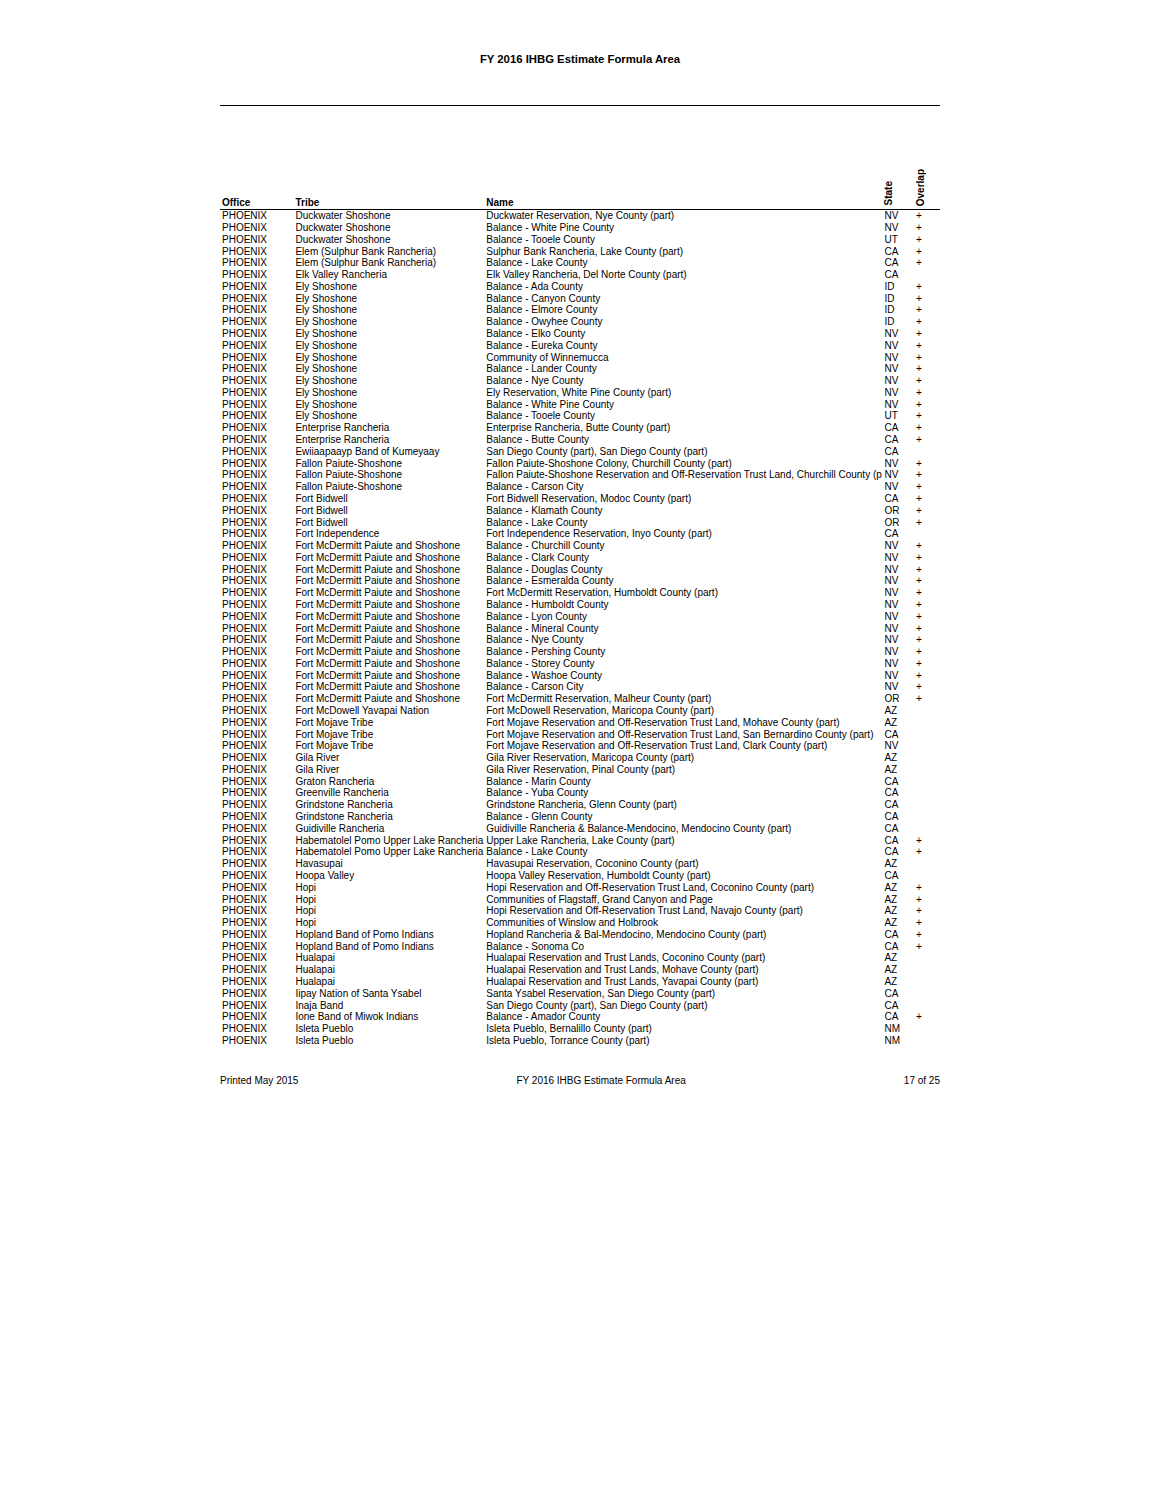FY 2016 IHBG Estimate Formula Area
| Office | Tribe | Name | State | Overlap |
| --- | --- | --- | --- | --- |
| PHOENIX | Duckwater Shoshone | Duckwater Reservation, Nye County (part) | NV | + |
| PHOENIX | Duckwater Shoshone | Balance - White Pine County | NV | + |
| PHOENIX | Duckwater Shoshone | Balance - Tooele County | UT | + |
| PHOENIX | Elem (Sulphur Bank Rancheria) | Sulphur Bank Rancheria, Lake County (part) | CA | + |
| PHOENIX | Elem (Sulphur Bank Rancheria) | Balance - Lake County | CA | + |
| PHOENIX | Elk Valley Rancheria | Elk Valley Rancheria, Del Norte County (part) | CA | |
| PHOENIX | Ely Shoshone | Balance - Ada County | ID | + |
| PHOENIX | Ely Shoshone | Balance - Canyon County | ID | + |
| PHOENIX | Ely Shoshone | Balance - Elmore County | ID | + |
| PHOENIX | Ely Shoshone | Balance - Owyhee County | ID | + |
| PHOENIX | Ely Shoshone | Balance - Elko County | NV | + |
| PHOENIX | Ely Shoshone | Balance - Eureka County | NV | + |
| PHOENIX | Ely Shoshone | Community of Winnemucca | NV | + |
| PHOENIX | Ely Shoshone | Balance - Lander County | NV | + |
| PHOENIX | Ely Shoshone | Balance - Nye County | NV | + |
| PHOENIX | Ely Shoshone | Ely Reservation, White Pine County (part) | NV | + |
| PHOENIX | Ely Shoshone | Balance - White Pine County | NV | + |
| PHOENIX | Ely Shoshone | Balance - Tooele County | UT | + |
| PHOENIX | Enterprise Rancheria | Enterprise Rancheria, Butte County (part) | CA | + |
| PHOENIX | Enterprise Rancheria | Balance - Butte County | CA | + |
| PHOENIX | Ewiiaapaayp Band of Kumeyaay | San Diego County (part), San Diego County (part) | CA | |
| PHOENIX | Fallon Paiute-Shoshone | Fallon Paiute-Shoshone Colony, Churchill County (part) | NV | + |
| PHOENIX | Fallon Paiute-Shoshone | Fallon Paiute-Shoshone Reservation and Off-Reservation Trust Land, Churchill County (part) | NV | + |
| PHOENIX | Fallon Paiute-Shoshone | Balance - Carson City | NV | + |
| PHOENIX | Fort Bidwell | Fort Bidwell Reservation, Modoc County (part) | CA | + |
| PHOENIX | Fort Bidwell | Balance - Klamath County | OR | + |
| PHOENIX | Fort Bidwell | Balance - Lake County | OR | + |
| PHOENIX | Fort Independence | Fort Independence Reservation, Inyo County (part) | CA | |
| PHOENIX | Fort McDermitt Paiute and Shoshone | Balance - Churchill County | NV | + |
| PHOENIX | Fort McDermitt Paiute and Shoshone | Balance - Clark County | NV | + |
| PHOENIX | Fort McDermitt Paiute and Shoshone | Balance - Douglas County | NV | + |
| PHOENIX | Fort McDermitt Paiute and Shoshone | Balance - Esmeralda County | NV | + |
| PHOENIX | Fort McDermitt Paiute and Shoshone | Fort McDermitt Reservation, Humboldt County (part) | NV | + |
| PHOENIX | Fort McDermitt Paiute and Shoshone | Balance - Humboldt County | NV | + |
| PHOENIX | Fort McDermitt Paiute and Shoshone | Balance - Lyon County | NV | + |
| PHOENIX | Fort McDermitt Paiute and Shoshone | Balance - Mineral County | NV | + |
| PHOENIX | Fort McDermitt Paiute and Shoshone | Balance - Nye County | NV | + |
| PHOENIX | Fort McDermitt Paiute and Shoshone | Balance - Pershing County | NV | + |
| PHOENIX | Fort McDermitt Paiute and Shoshone | Balance - Storey County | NV | + |
| PHOENIX | Fort McDermitt Paiute and Shoshone | Balance - Washoe County | NV | + |
| PHOENIX | Fort McDermitt Paiute and Shoshone | Balance - Carson City | NV | + |
| PHOENIX | Fort McDermitt Paiute and Shoshone | Fort McDermitt Reservation, Malheur County (part) | OR | + |
| PHOENIX | Fort McDowell Yavapai Nation | Fort McDowell Reservation, Maricopa County (part) | AZ | |
| PHOENIX | Fort Mojave Tribe | Fort Mojave Reservation and Off-Reservation Trust Land, Mohave County (part) | AZ | |
| PHOENIX | Fort Mojave Tribe | Fort Mojave Reservation and Off-Reservation Trust Land, San Bernardino County (part) | CA | |
| PHOENIX | Fort Mojave Tribe | Fort Mojave Reservation and Off-Reservation Trust Land, Clark County (part) | NV | |
| PHOENIX | Gila River | Gila River Reservation, Maricopa County (part) | AZ | |
| PHOENIX | Gila River | Gila River Reservation, Pinal County (part) | AZ | |
| PHOENIX | Graton Rancheria | Balance - Marin County | CA | |
| PHOENIX | Greenville Rancheria | Balance - Yuba County | CA | |
| PHOENIX | Grindstone Rancheria | Grindstone Rancheria, Glenn County (part) | CA | |
| PHOENIX | Grindstone Rancheria | Balance - Glenn County | CA | |
| PHOENIX | Guidiville Rancheria | Guidiville Rancheria & Balance-Mendocino, Mendocino County (part) | CA | |
| PHOENIX | Habematolel Pomo Upper Lake Rancheria | Upper Lake Rancheria, Lake County (part) | CA | + |
| PHOENIX | Habematolel Pomo Upper Lake Rancheria | Balance - Lake County | CA | + |
| PHOENIX | Havasupai | Havasupai Reservation, Coconino County (part) | AZ | |
| PHOENIX | Hoopa Valley | Hoopa Valley Reservation, Humboldt County (part) | CA | |
| PHOENIX | Hopi | Hopi Reservation and Off-Reservation Trust Land, Coconino County (part) | AZ | + |
| PHOENIX | Hopi | Communities of Flagstaff, Grand Canyon and Page | AZ | + |
| PHOENIX | Hopi | Hopi Reservation and Off-Reservation Trust Land, Navajo County (part) | AZ | + |
| PHOENIX | Hopi | Communities of Winslow and Holbrook | AZ | + |
| PHOENIX | Hopland Band of Pomo Indians | Hopland Rancheria & Bal-Mendocino, Mendocino County (part) | CA | + |
| PHOENIX | Hopland Band of Pomo Indians | Balance - Sonoma Co | CA | + |
| PHOENIX | Hualapai | Hualapai Reservation and Trust Lands, Coconino County (part) | AZ | |
| PHOENIX | Hualapai | Hualapai Reservation and Trust Lands, Mohave County (part) | AZ | |
| PHOENIX | Hualapai | Hualapai Reservation and Trust Lands, Yavapai County (part) | AZ | |
| PHOENIX | Iipay Nation of Santa Ysabel | Santa Ysabel Reservation, San Diego County (part) | CA | |
| PHOENIX | Inaja Band | San Diego County (part), San Diego County (part) | CA | |
| PHOENIX | Ione Band of Miwok Indians | Balance - Amador County | CA | + |
| PHOENIX | Isleta Pueblo | Isleta Pueblo, Bernalillo County (part) | NM | |
| PHOENIX | Isleta Pueblo | Isleta Pueblo, Torrance County (part) | NM | |
Printed May 2015
FY 2016 IHBG Estimate Formula Area
17 of 25